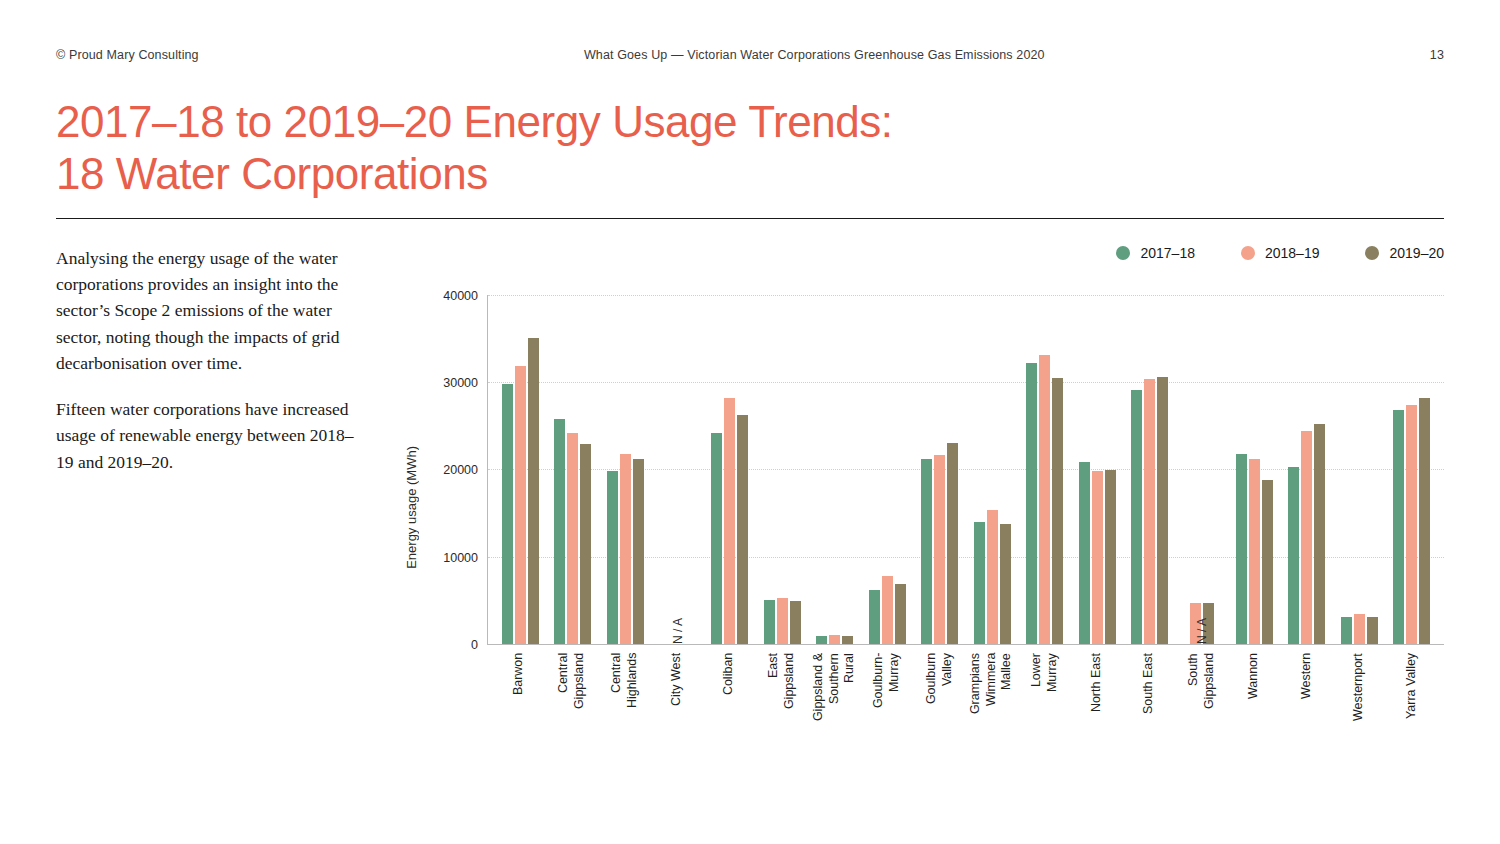© Proud Mary Consulting
What Goes Up — Victorian Water Corporations Greenhouse Gas Emissions 2020
13
2017–18 to 2019–20 Energy Usage Trends:
18 Water Corporations
Analysing the energy usage of the water corporations provides an insight into the sector’s Scope 2 emissions of the water sector, noting though the impacts of grid decarbonisation over time.
Fifteen water corporations have increased usage of renewable energy between 2018–19 and 2019–20.
2017–18
2018–19
2019–20
Energy usage (MWh)
40000
30000
20000
10000
0
N / A
N / A
Barwon
Central Gippsland
Central Highlands
City West
Coliban
East Gippsland
Gippsland & Southern Rural
Goulburn- Murray
Goulburn Valley
Grampians Wimmera Mallee
Lower Murray
North East
South East
South Gippsland
Wannon
Western
Westernport
Yarra Valley